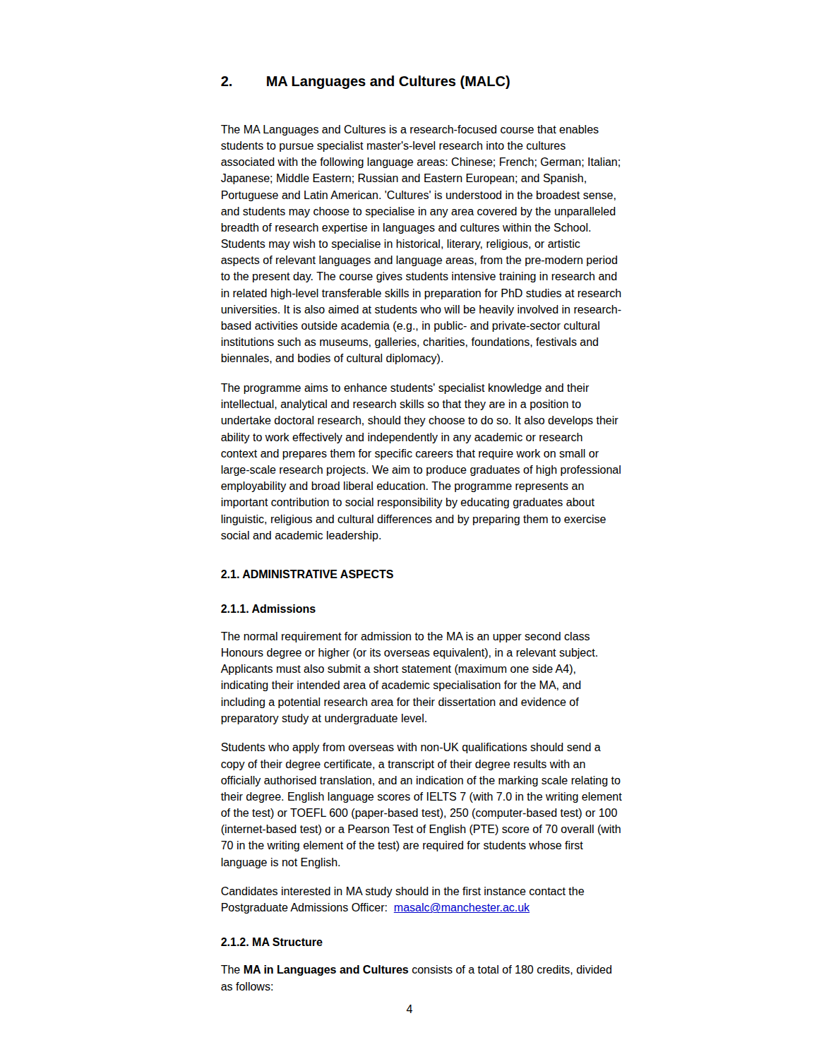2. MA Languages and Cultures (MALC)
The MA Languages and Cultures is a research-focused course that enables students to pursue specialist master's-level research into the cultures associated with the following language areas: Chinese; French; German; Italian; Japanese; Middle Eastern; Russian and Eastern European; and Spanish, Portuguese and Latin American. 'Cultures' is understood in the broadest sense, and students may choose to specialise in any area covered by the unparalleled breadth of research expertise in languages and cultures within the School. Students may wish to specialise in historical, literary, religious, or artistic aspects of relevant languages and language areas, from the pre-modern period to the present day. The course gives students intensive training in research and in related high-level transferable skills in preparation for PhD studies at research universities. It is also aimed at students who will be heavily involved in research-based activities outside academia (e.g., in public- and private-sector cultural institutions such as museums, galleries, charities, foundations, festivals and biennales, and bodies of cultural diplomacy).
The programme aims to enhance students' specialist knowledge and their intellectual, analytical and research skills so that they are in a position to undertake doctoral research, should they choose to do so. It also develops their ability to work effectively and independently in any academic or research context and prepares them for specific careers that require work on small or large-scale research projects. We aim to produce graduates of high professional employability and broad liberal education. The programme represents an important contribution to social responsibility by educating graduates about linguistic, religious and cultural differences and by preparing them to exercise social and academic leadership.
2.1. ADMINISTRATIVE ASPECTS
2.1.1. Admissions
The normal requirement for admission to the MA is an upper second class Honours degree or higher (or its overseas equivalent), in a relevant subject. Applicants must also submit a short statement (maximum one side A4), indicating their intended area of academic specialisation for the MA, and including a potential research area for their dissertation and evidence of preparatory study at undergraduate level.
Students who apply from overseas with non-UK qualifications should send a copy of their degree certificate, a transcript of their degree results with an officially authorised translation, and an indication of the marking scale relating to their degree. English language scores of IELTS 7 (with 7.0 in the writing element of the test) or TOEFL 600 (paper-based test), 250 (computer-based test) or 100 (internet-based test) or a Pearson Test of English (PTE) score of 70 overall (with 70 in the writing element of the test) are required for students whose first language is not English.
Candidates interested in MA study should in the first instance contact the Postgraduate Admissions Officer: masalc@manchester.ac.uk
2.1.2. MA Structure
The MA in Languages and Cultures consists of a total of 180 credits, divided as follows:
4